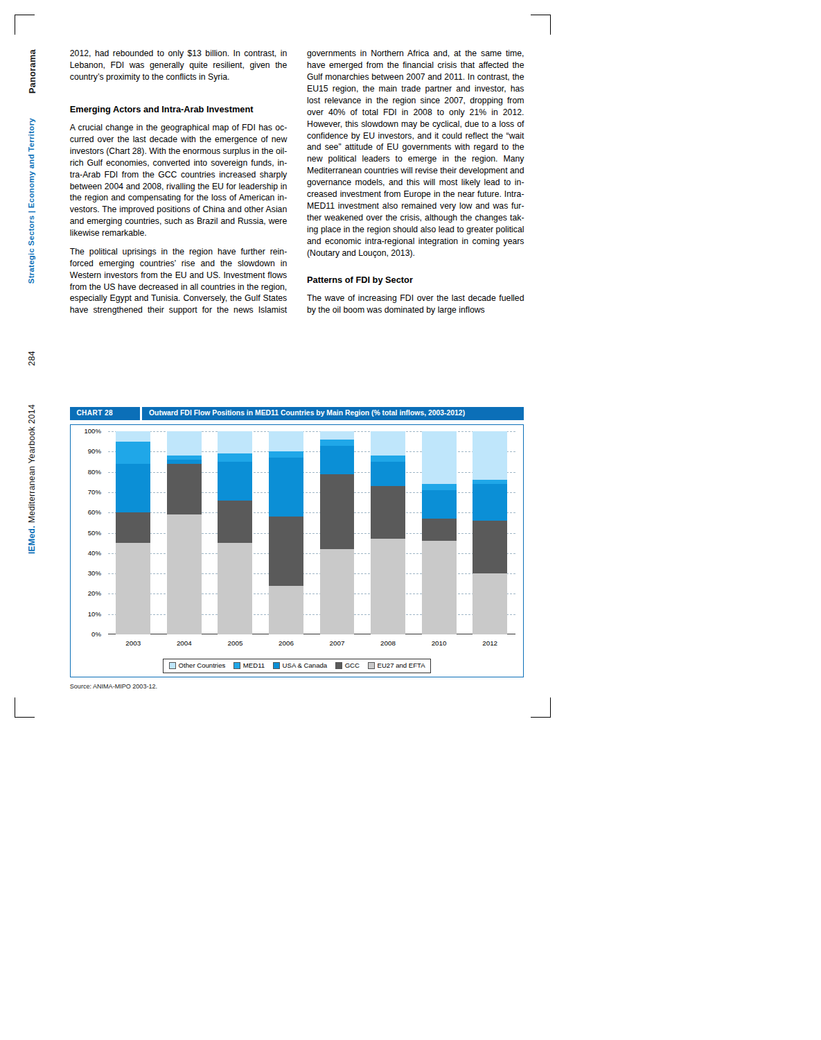Panorama
Strategic Sectors | Economy and Territory
284
IEMed. Mediterranean Yearbook 2014
2012, had rebounded to only $13 billion. In contrast, in Lebanon, FDI was generally quite resilient, given the country’s proximity to the conflicts in Syria.
Emerging Actors and Intra-Arab Investment
A crucial change in the geographical map of FDI has occurred over the last decade with the emergence of new investors (Chart 28). With the enormous surplus in the oil-rich Gulf economies, converted into sovereign funds, intra-Arab FDI from the GCC countries increased sharply between 2004 and 2008, rivalling the EU for leadership in the region and compensating for the loss of American investors. The improved positions of China and other Asian and emerging countries, such as Brazil and Russia, were likewise remarkable.
The political uprisings in the region have further reinforced emerging countries’ rise and the slowdown in Western investors from the EU and US. Investment flows from the US have decreased in all countries in the region, especially Egypt and Tunisia. Conversely, the Gulf States have strengthened their support for the news Islamist governments in Northern Africa and, at the same time, have emerged from the financial crisis that affected the Gulf monarchies between 2007 and 2011. In contrast, the EU15 region, the main trade partner and investor, has lost relevance in the region since 2007, dropping from over 40% of total FDI in 2008 to only 21% in 2012. However, this slowdown may be cyclical, due to a loss of confidence by EU investors, and it could reflect the “wait and see” attitude of EU governments with regard to the new political leaders to emerge in the region. Many Mediterranean countries will revise their development and governance models, and this will most likely lead to increased investment from Europe in the near future. Intra-MED11 investment also remained very low and was further weakened over the crisis, although the changes taking place in the region should also lead to greater political and economic intra-regional integration in coming years (Noutary and Louçon, 2013).
Patterns of FDI by Sector
The wave of increasing FDI over the last decade fuelled by the oil boom was dominated by large inflows
CHART 28
Outward FDI Flow Positions in MED11 Countries by Main Region (% total inflows, 2003-2012)
100% 90% 80% 70% 60% 50% 40% 30% 20% 10% 0%
2003 2004 2005 2006 2007 2008 2010 2012
Other Countries
MED11
USA & Canada
GCC
EU27 and EFTA
Source: ANIMA-MIPO 2003-12.